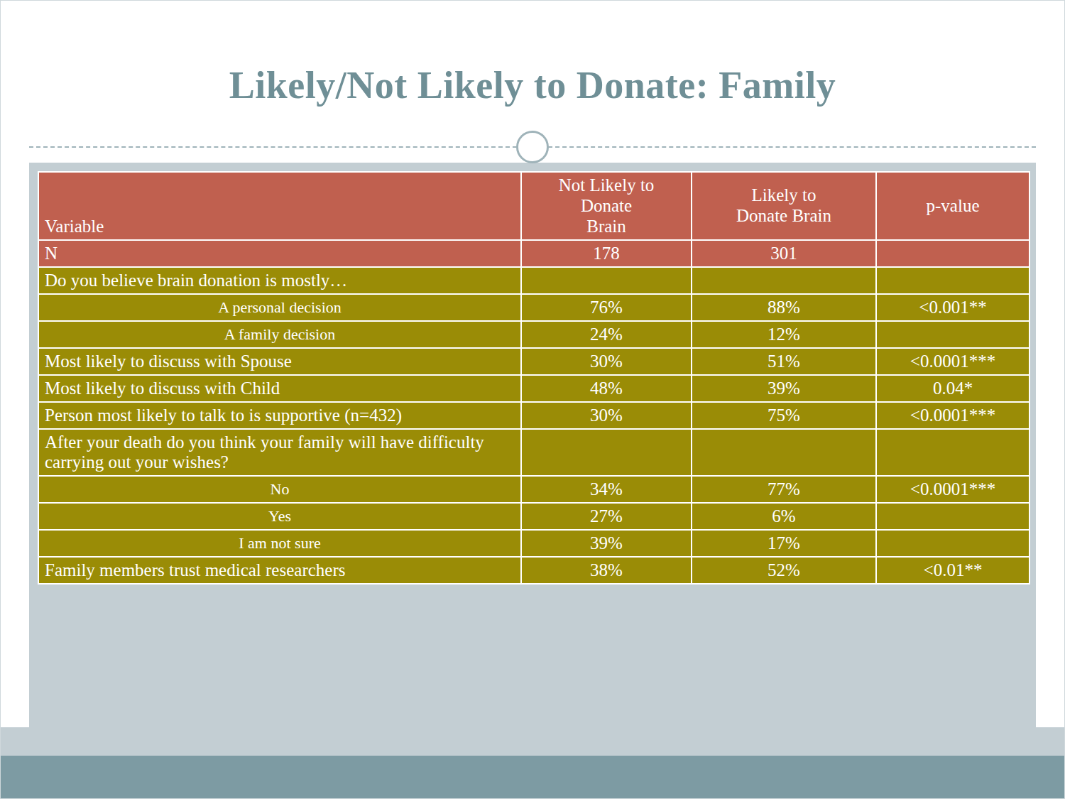Likely/Not Likely to Donate: Family
| Variable | Not Likely to Donate Brain | Likely to Donate Brain | p-value |
| --- | --- | --- | --- |
| N | 178 | 301 | |
| Do you believe brain donation is mostly… | | | |
| A personal decision | 76% | 88% | <0.001** |
| A family decision | 24% | 12% | |
| Most likely to discuss with Spouse | 30% | 51% | <0.0001*** |
| Most likely to discuss with Child | 48% | 39% | 0.04* |
| Person most likely to talk to is supportive (n=432) | 30% | 75% | <0.0001*** |
| After your death do you think your family will have difficulty carrying out your wishes? | | | |
| No | 34% | 77% | <0.0001*** |
| Yes | 27% | 6% | |
| I am not sure | 39% | 17% | |
| Family members trust medical researchers | 38% | 52% | <0.01** |